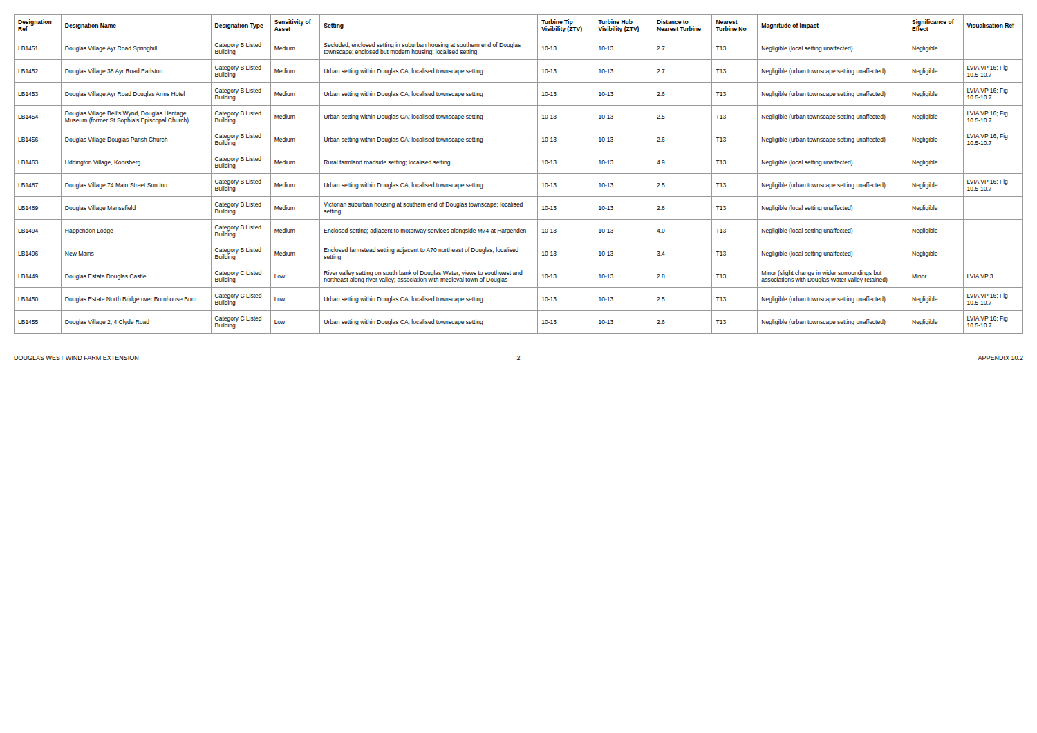| Designation Ref | Designation Name | Designation Type | Sensitivity of Asset | Setting | Turbine Tip Visibility (ZTV) | Turbine Hub Visibility (ZTV) | Distance to Nearest Turbine | Nearest Turbine No | Magnitude of Impact | Significance of Effect | Visualisation Ref |
| --- | --- | --- | --- | --- | --- | --- | --- | --- | --- | --- | --- |
| LB1451 | Douglas Village Ayr Road Springhill | Category B Listed Building | Medium | Secluded, enclosed setting in suburban housing at southern end of Douglas townscape; enclosed but modern housing; localised setting | 10-13 | 10-13 | 2.7 | T13 | Negligible (local setting unaffected) | Negligible | |
| LB1452 | Douglas Village 38 Ayr Road Earlston | Category B Listed Building | Medium | Urban setting within Douglas CA; localised townscape setting | 10-13 | 10-13 | 2.7 | T13 | Negligible (urban townscape setting unaffected) | Negligible | LVIA VP 16; Fig 10.5-10.7 |
| LB1453 | Douglas Village Ayr Road Douglas Arms Hotel | Category B Listed Building | Medium | Urban setting within Douglas CA; localised townscape setting | 10-13 | 10-13 | 2.6 | T13 | Negligible (urban townscape setting unaffected) | Negligible | LVIA VP 16; Fig 10.5-10.7 |
| LB1454 | Douglas Village Bell's Wynd, Douglas Heritage Museum (former St Sophia's Episcopal Church) | Category B Listed Building | Medium | Urban setting within Douglas CA; localised townscape setting | 10-13 | 10-13 | 2.5 | T13 | Negligible (urban townscape setting unaffected) | Negligible | LVIA VP 16; Fig 10.5-10.7 |
| LB1456 | Douglas Village Douglas Parish Church | Category B Listed Building | Medium | Urban setting within Douglas CA; localised townscape setting | 10-13 | 10-13 | 2.6 | T13 | Negligible (urban townscape setting unaffected) | Negligible | LVIA VP 16; Fig 10.5-10.7 |
| LB1463 | Uddington Village, Konisberg | Category B Listed Building | Medium | Rural farmland roadside setting; localised setting | 10-13 | 10-13 | 4.9 | T13 | Negligible (local setting unaffected) | Negligible | |
| LB1487 | Douglas Village 74 Main Street Sun Inn | Category B Listed Building | Medium | Urban setting within Douglas CA; localised townscape setting | 10-13 | 10-13 | 2.5 | T13 | Negligible (urban townscape setting unaffected) | Negligible | LVIA VP 16; Fig 10.5-10.7 |
| LB1489 | Douglas Village Mansefield | Category B Listed Building | Medium | Victorian suburban housing at southern end of Douglas townscape; localised setting | 10-13 | 10-13 | 2.8 | T13 | Negligible (local setting unaffected) | Negligible | |
| LB1494 | Happendon Lodge | Category B Listed Building | Medium | Enclosed setting; adjacent to motorway services alongside M74 at Harpenden | 10-13 | 10-13 | 4.0 | T13 | Negligible (local setting unaffected) | Negligible | |
| LB1496 | New Mains | Category B Listed Building | Medium | Enclosed farmstead setting adjacent to A70 northeast of Douglas; localised setting | 10-13 | 10-13 | 3.4 | T13 | Negligible (local setting unaffected) | Negligible | |
| LB1449 | Douglas Estate Douglas Castle | Category C Listed Building | Low | River valley setting on south bank of Douglas Water; views to southwest and northeast along river valley; association with medieval town of Douglas | 10-13 | 10-13 | 2.8 | T13 | Minor (slight change in wider surroundings but associations with Douglas Water valley retained) | Minor | LVIA VP 3 |
| LB1450 | Douglas Estate North Bridge over Burnhouse Burn | Category C Listed Building | Low | Urban setting within Douglas CA; localised townscape setting | 10-13 | 10-13 | 2.5 | T13 | Negligible (urban townscape setting unaffected) | Negligible | LVIA VP 16; Fig 10.5-10.7 |
| LB1455 | Douglas Village 2, 4 Clyde Road | Category C Listed Building | Low | Urban setting within Douglas CA; localised townscape setting | 10-13 | 10-13 | 2.6 | T13 | Negligible (urban townscape setting unaffected) | Negligible | LVIA VP 16; Fig 10.5-10.7 |
DOUGLAS WEST WIND FARM EXTENSION
2
APPENDIX 10.2